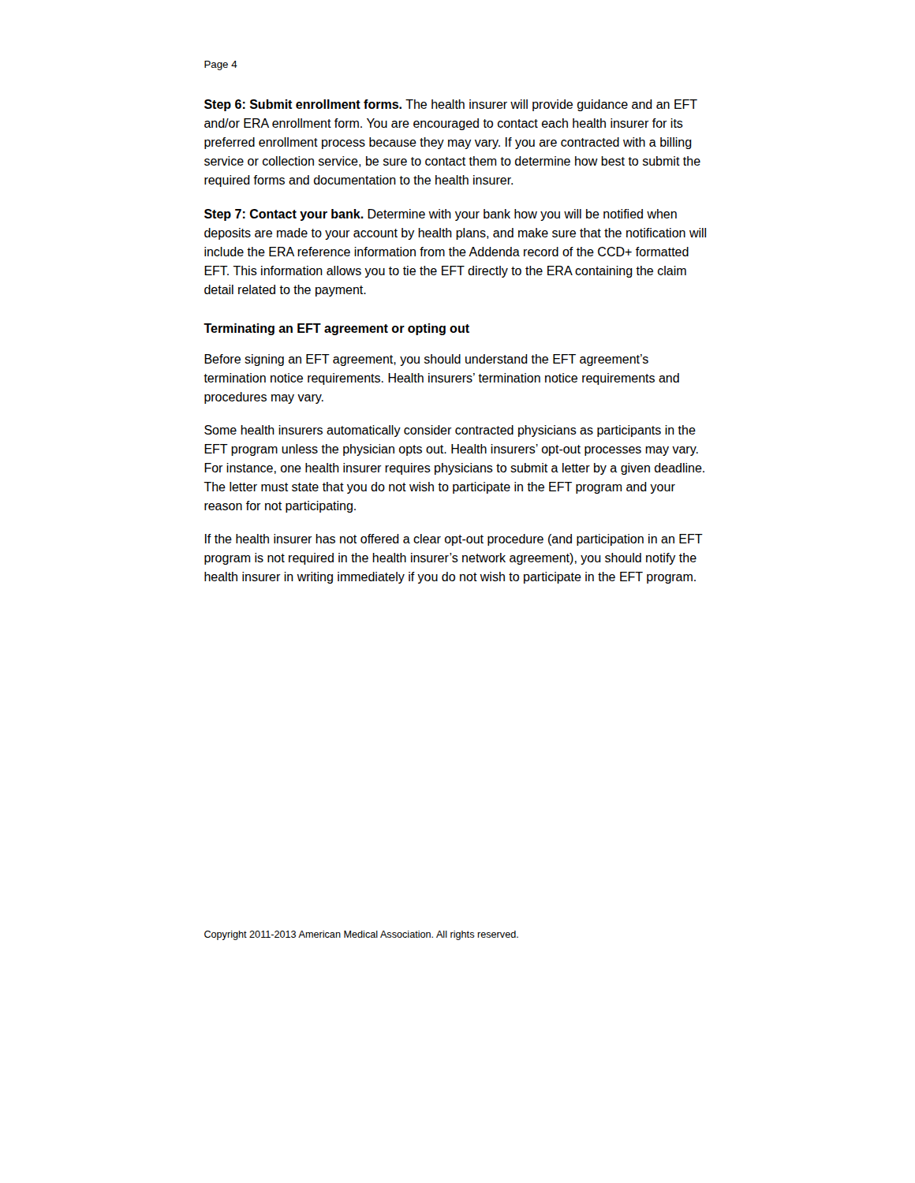Page 4
Step 6: Submit enrollment forms. The health insurer will provide guidance and an EFT and/or ERA enrollment form. You are encouraged to contact each health insurer for its preferred enrollment process because they may vary. If you are contracted with a billing service or collection service, be sure to contact them to determine how best to submit the required forms and documentation to the health insurer.
Step 7: Contact your bank. Determine with your bank how you will be notified when deposits are made to your account by health plans, and make sure that the notification will include the ERA reference information from the Addenda record of the CCD+ formatted EFT. This information allows you to tie the EFT directly to the ERA containing the claim detail related to the payment.
Terminating an EFT agreement or opting out
Before signing an EFT agreement, you should understand the EFT agreement’s termination notice requirements. Health insurers’ termination notice requirements and procedures may vary.
Some health insurers automatically consider contracted physicians as participants in the EFT program unless the physician opts out. Health insurers’ opt-out processes may vary. For instance, one health insurer requires physicians to submit a letter by a given deadline. The letter must state that you do not wish to participate in the EFT program and your reason for not participating.
If the health insurer has not offered a clear opt-out procedure (and participation in an EFT program is not required in the health insurer’s network agreement), you should notify the health insurer in writing immediately if you do not wish to participate in the EFT program.
Copyright 2011-2013 American Medical Association. All rights reserved.